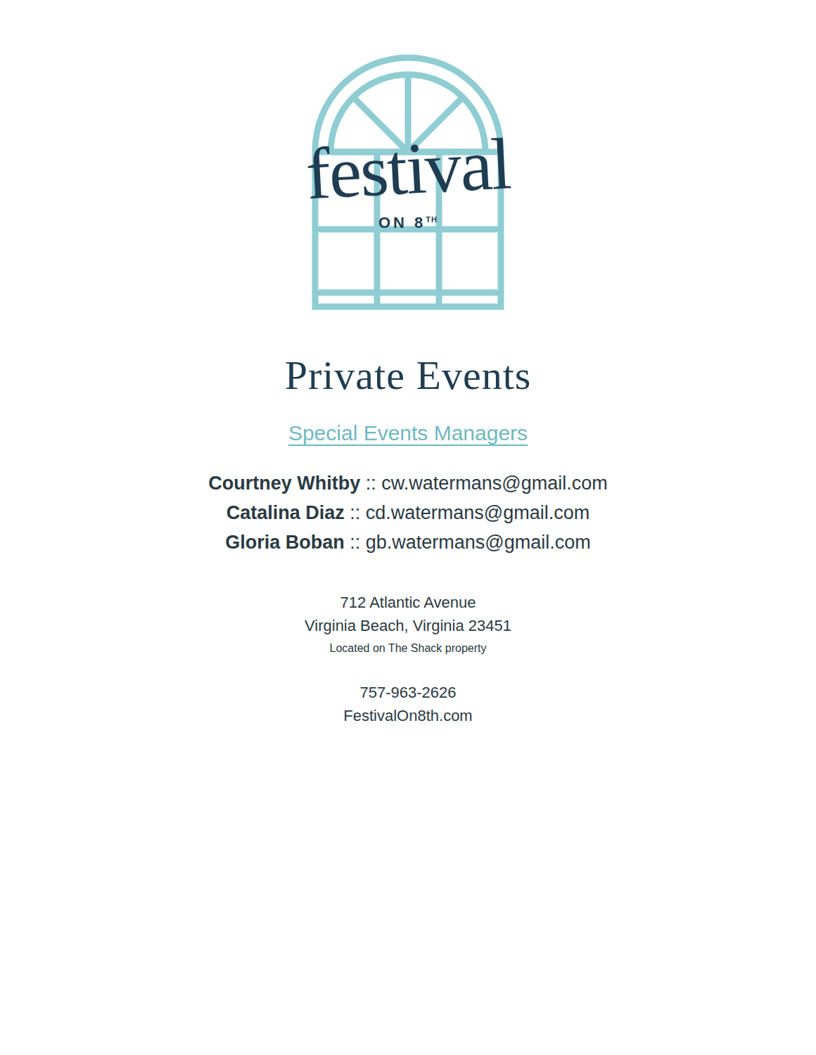festival
ON 8TH
Private Events
Special Events Managers
Courtney Whitby :: cw.watermans@gmail.com
Catalina Diaz :: cd.watermans@gmail.com
Gloria Boban :: gb.watermans@gmail.com
712 Atlantic Avenue
Virginia Beach, Virginia 23451 Located on The Shack property
757-963-2626
FestivalOn8th.com